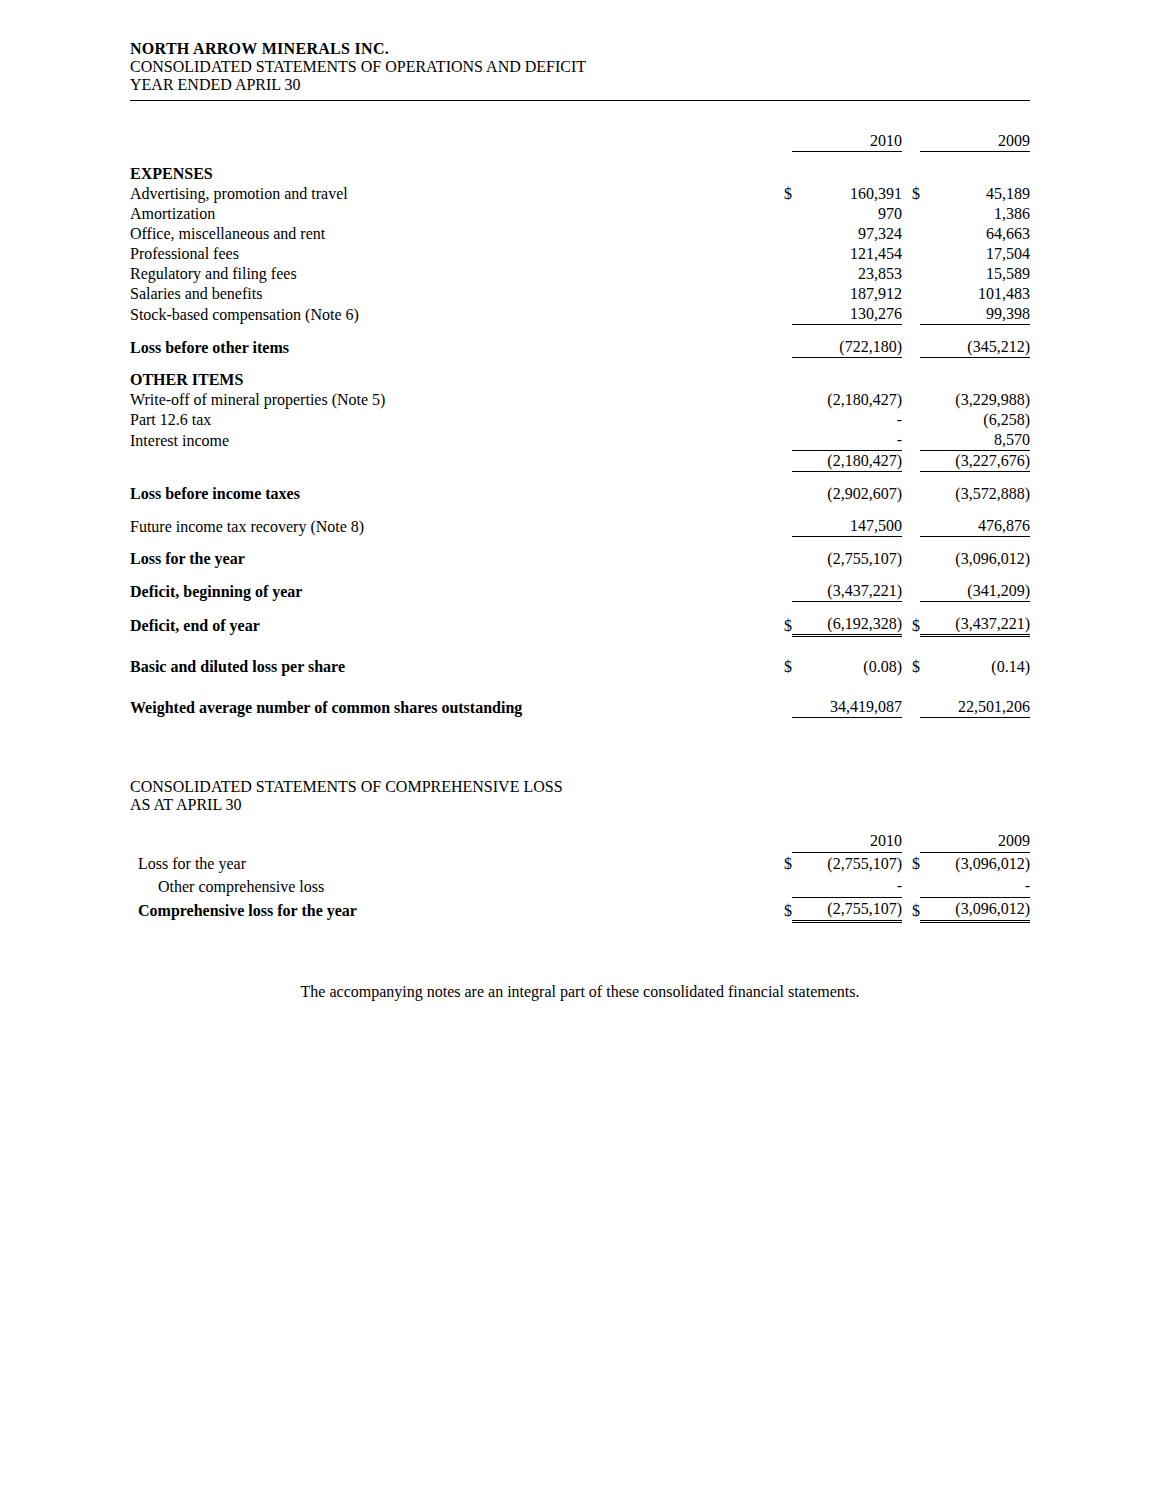NORTH ARROW MINERALS INC.
CONSOLIDATED STATEMENTS OF OPERATIONS AND DEFICIT
YEAR ENDED APRIL 30
| | | | 2010 | | 2009 |
| EXPENSES | | | | | |
| Advertising, promotion and travel | | $ | 160,391 | $ | 45,189 |
| Amortization | | | 970 | | 1,386 |
| Office, miscellaneous and rent | | | 97,324 | | 64,663 |
| Professional fees | | | 121,454 | | 17,504 |
| Regulatory and filing fees | | | 23,853 | | 15,589 |
| Salaries and benefits | | | 187,912 | | 101,483 |
| Stock-based compensation (Note 6) | | | 130,276 | | 99,398 |
| Loss before other items | | | (722,180) | | (345,212) |
| OTHER ITEMS | | | | | |
| Write-off of mineral properties (Note 5) | | | (2,180,427) | | (3,229,988) |
| Part 12.6 tax | | | - | | (6,258) |
| Interest income | | | - | | 8,570 |
| | | | (2,180,427) | | (3,227,676) |
| Loss before income taxes | | | (2,902,607) | | (3,572,888) |
| Future income tax recovery (Note 8) | | | 147,500 | | 476,876 |
| Loss for the year | | | (2,755,107) | | (3,096,012) |
| Deficit, beginning of year | | | (3,437,221) | | (341,209) |
| Deficit, end of year | | $ | (6,192,328) | $ | (3,437,221) |
| Basic and diluted loss per share | | $ | (0.08) | $ | (0.14) |
| Weighted average number of common shares outstanding | | | 34,419,087 | | 22,501,206 |
CONSOLIDATED STATEMENTS OF COMPREHENSIVE LOSS
AS AT APRIL 30
| | | | 2010 | | 2009 |
| Loss for the year | | $ | (2,755,107) | $ | (3,096,012) |
| Other comprehensive loss | | | - | | - |
| Comprehensive loss for the year | | $ | (2,755,107) | $ | (3,096,012) |
The accompanying notes are an integral part of these consolidated financial statements.